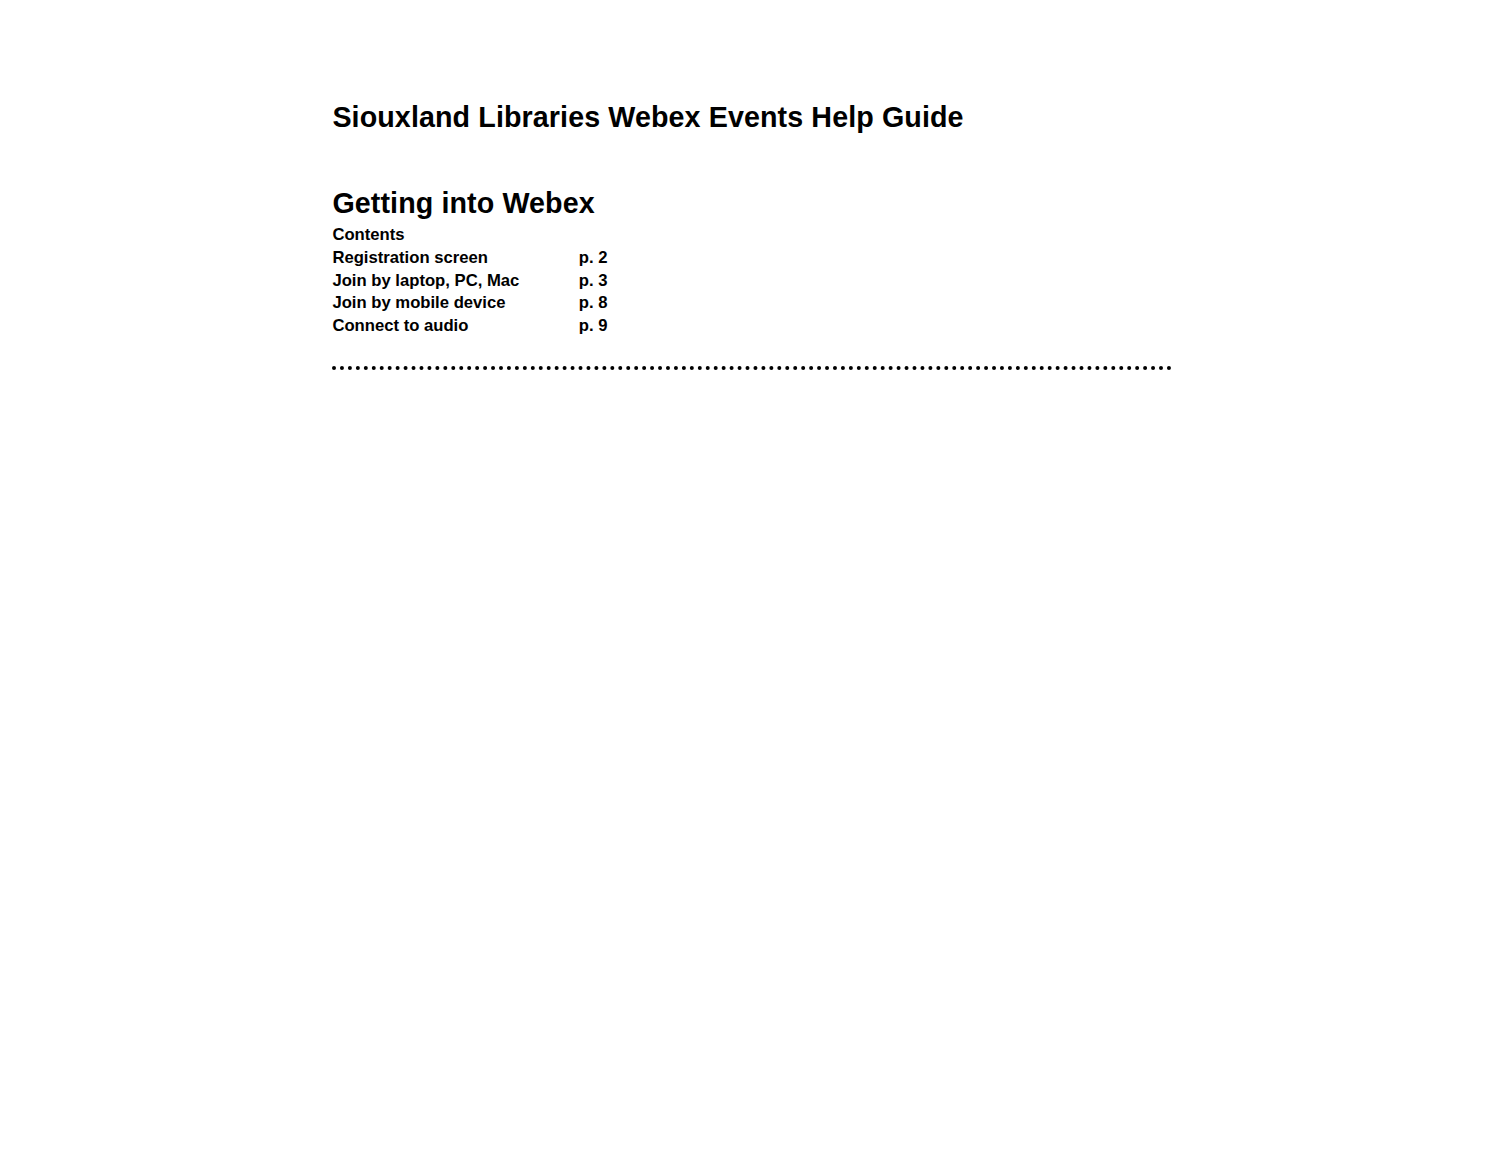Siouxland Libraries Webex Events Help Guide
Getting into Webex
Contents
| Registration screen | p. 2 |
| Join by laptop, PC, Mac | p. 3 |
| Join by mobile device | p. 8 |
| Connect to audio | p. 9 |